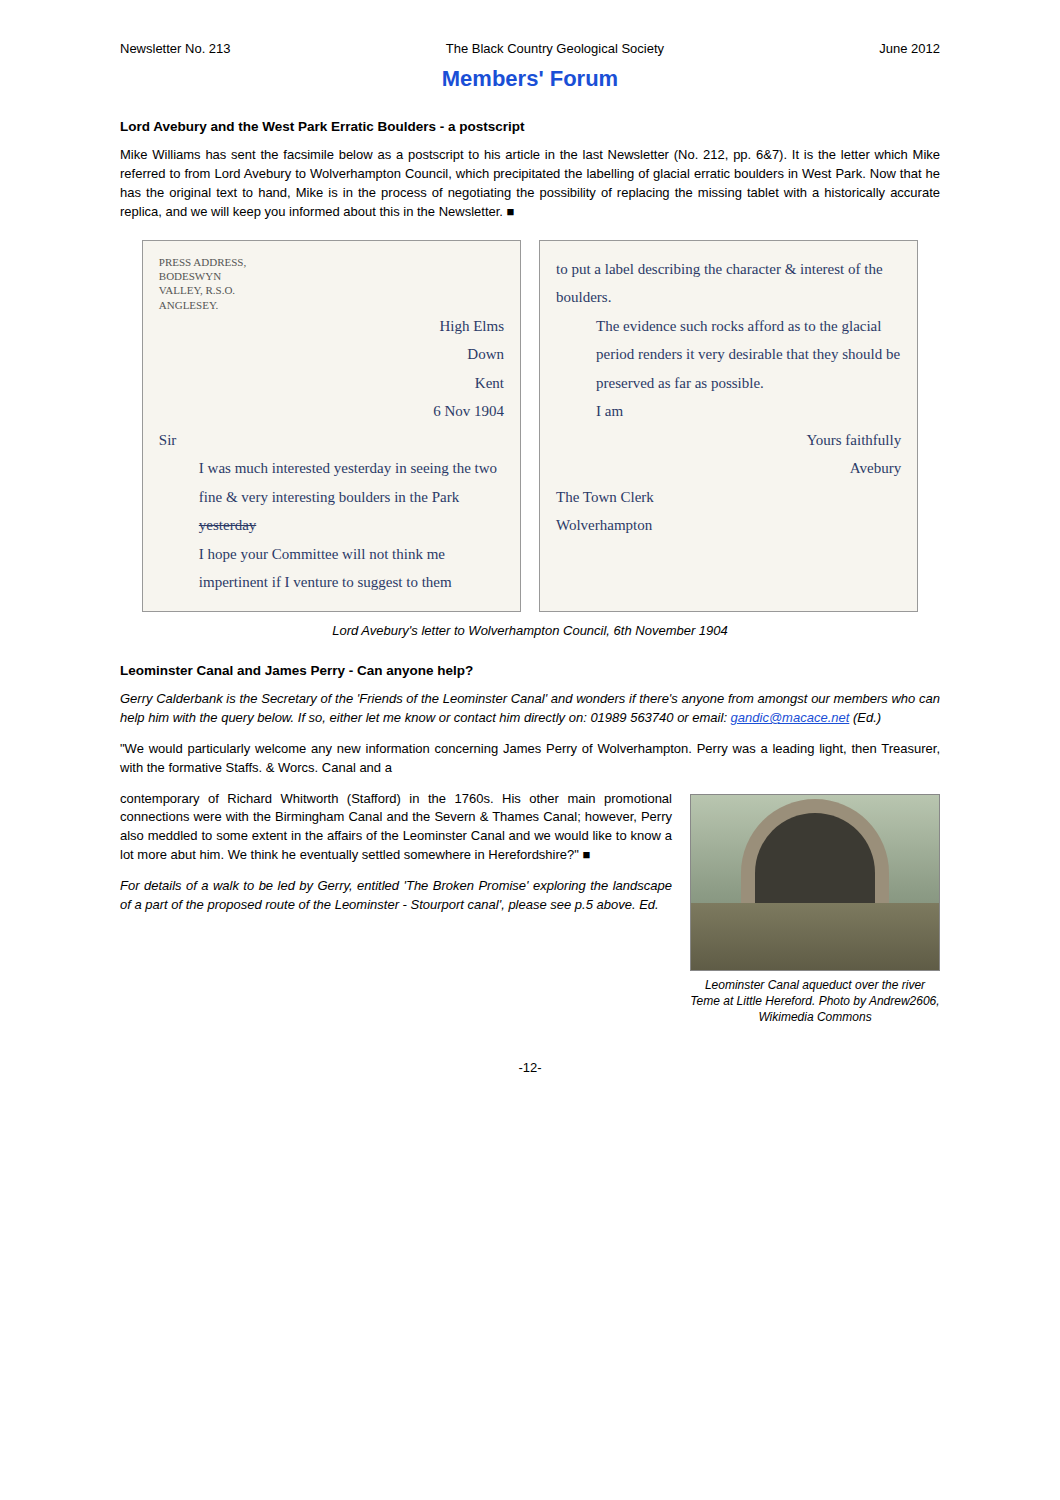Newsletter No. 213
The Black Country Geological Society
June 2012
Members' Forum
Lord Avebury and the West Park Erratic Boulders - a postscript
Mike Williams has sent the facsimile below as a postscript to his article in the last Newsletter (No. 212, pp. 6&7). It is the letter which Mike referred to from Lord Avebury to Wolverhampton Council, which precipitated the labelling of glacial erratic boulders in West Park. Now that he has the original text to hand, Mike is in the process of negotiating the possibility of replacing the missing tablet with a historically accurate replica, and we will keep you informed about this in the Newsletter.
PRESS ADDRESS,
BODESWYN
VALLEY, R.S.O.
ANGLESEY.
High Elms
Down
Kent
6 Nov 1904
Sir
I was much interested yesterday in seeing the two fine & very interesting boulders in the Park yesterday
I hope your Committee will not think me impertinent if I venture to suggest to them
to put a label describing the character & interest of the boulders.
The evidence such rocks afford as to the glacial period renders it very desirable that they should be preserved as far as possible.
I am
Yours faithfully
Avebury
The Town Clerk
Wolverhampton
Lord Avebury's letter to Wolverhampton Council, 6th November 1904
Leominster Canal and James Perry - Can anyone help?
Gerry Calderbank is the Secretary of the 'Friends of the Leominster Canal' and wonders if there's anyone from amongst our members who can help him with the query below. If so, either let me know or contact him directly on: 01989 563740 or email: gandic@macace.net (Ed.)
"We would particularly welcome any new information concerning James Perry of Wolverhampton. Perry was a leading light, then Treasurer, with the formative Staffs. & Worcs. Canal and a
Leominster Canal aqueduct over the river Teme at Little Hereford. Photo by Andrew2606, Wikimedia Commons
contemporary of Richard Whitworth (Stafford) in the 1760s. His other main promotional connections were with the Birmingham Canal and the Severn & Thames Canal; however, Perry also meddled to some extent in the affairs of the Leominster Canal and we would like to know a lot more abut him. We think he eventually settled somewhere in Herefordshire?"
For details of a walk to be led by Gerry, entitled 'The Broken Promise' exploring the landscape of a part of the proposed route of the Leominster - Stourport canal', please see p.5 above. Ed.
-12-